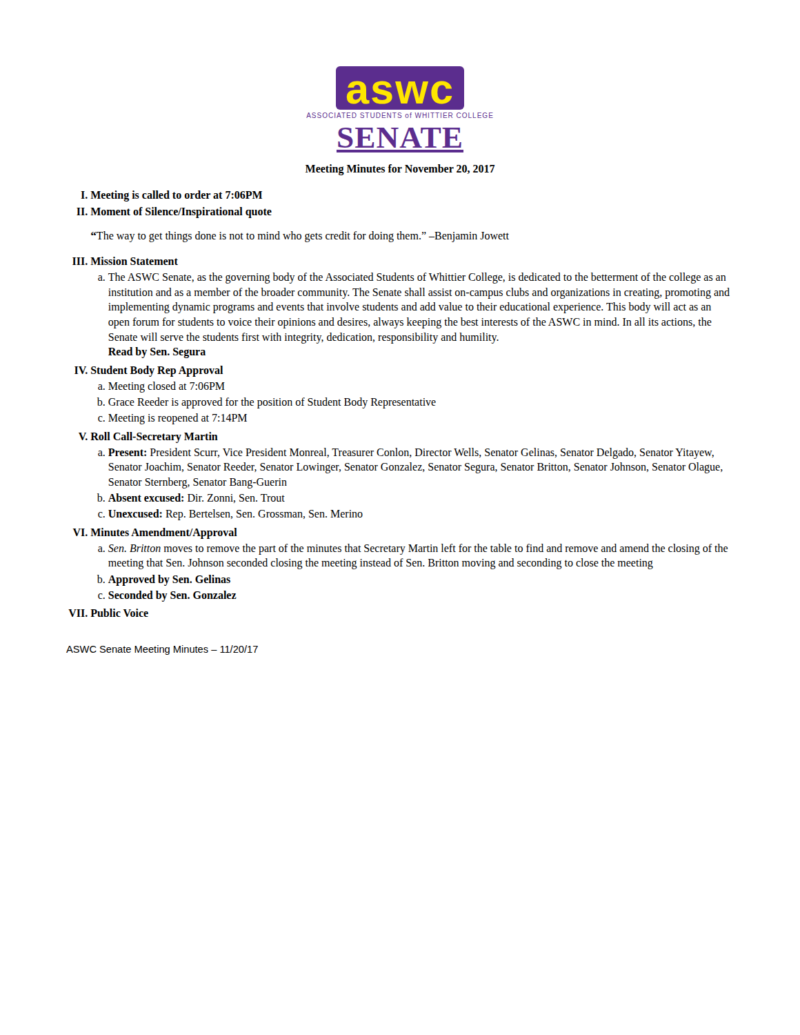aswc
ASSOCIATED STUDENTS of WHITTIER COLLEGE
SENATE
Meeting Minutes for November 20, 2017
Meeting is called to order at 7:06PM
Moment of Silence/Inspirational quote
“The way to get things done is not to mind who gets credit for doing them.” –Benjamin Jowett
Mission Statement
The ASWC Senate, as the governing body of the Associated Students of Whittier College, is dedicated to the betterment of the college as an institution and as a member of the broader community. The Senate shall assist on-campus clubs and organizations in creating, promoting and implementing dynamic programs and events that involve students and add value to their educational experience. This body will act as an open forum for students to voice their opinions and desires, always keeping the best interests of the ASWC in mind. In all its actions, the Senate will serve the students first with integrity, dedication, responsibility and humility.
Read by Sen. Segura
Student Body Rep Approval
Meeting closed at 7:06PM
Grace Reeder is approved for the position of Student Body Representative
Meeting is reopened at 7:14PM
Roll Call-Secretary Martin
Present: President Scurr, Vice President Monreal, Treasurer Conlon, Director Wells, Senator Gelinas, Senator Delgado, Senator Yitayew, Senator Joachim, Senator Reeder, Senator Lowinger, Senator Gonzalez, Senator Segura, Senator Britton, Senator Johnson, Senator Olague, Senator Sternberg, Senator Bang-Guerin
Absent excused: Dir. Zonni, Sen. Trout
Unexcused: Rep. Bertelsen, Sen. Grossman, Sen. Merino
Minutes Amendment/Approval
Sen. Britton moves to remove the part of the minutes that Secretary Martin left for the table to find and remove and amend the closing of the meeting that Sen. Johnson seconded closing the meeting instead of Sen. Britton moving and seconding to close the meeting
Approved by Sen. Gelinas
Seconded by Sen. Gonzalez
Public Voice
ASWC Senate Meeting Minutes – 11/20/17